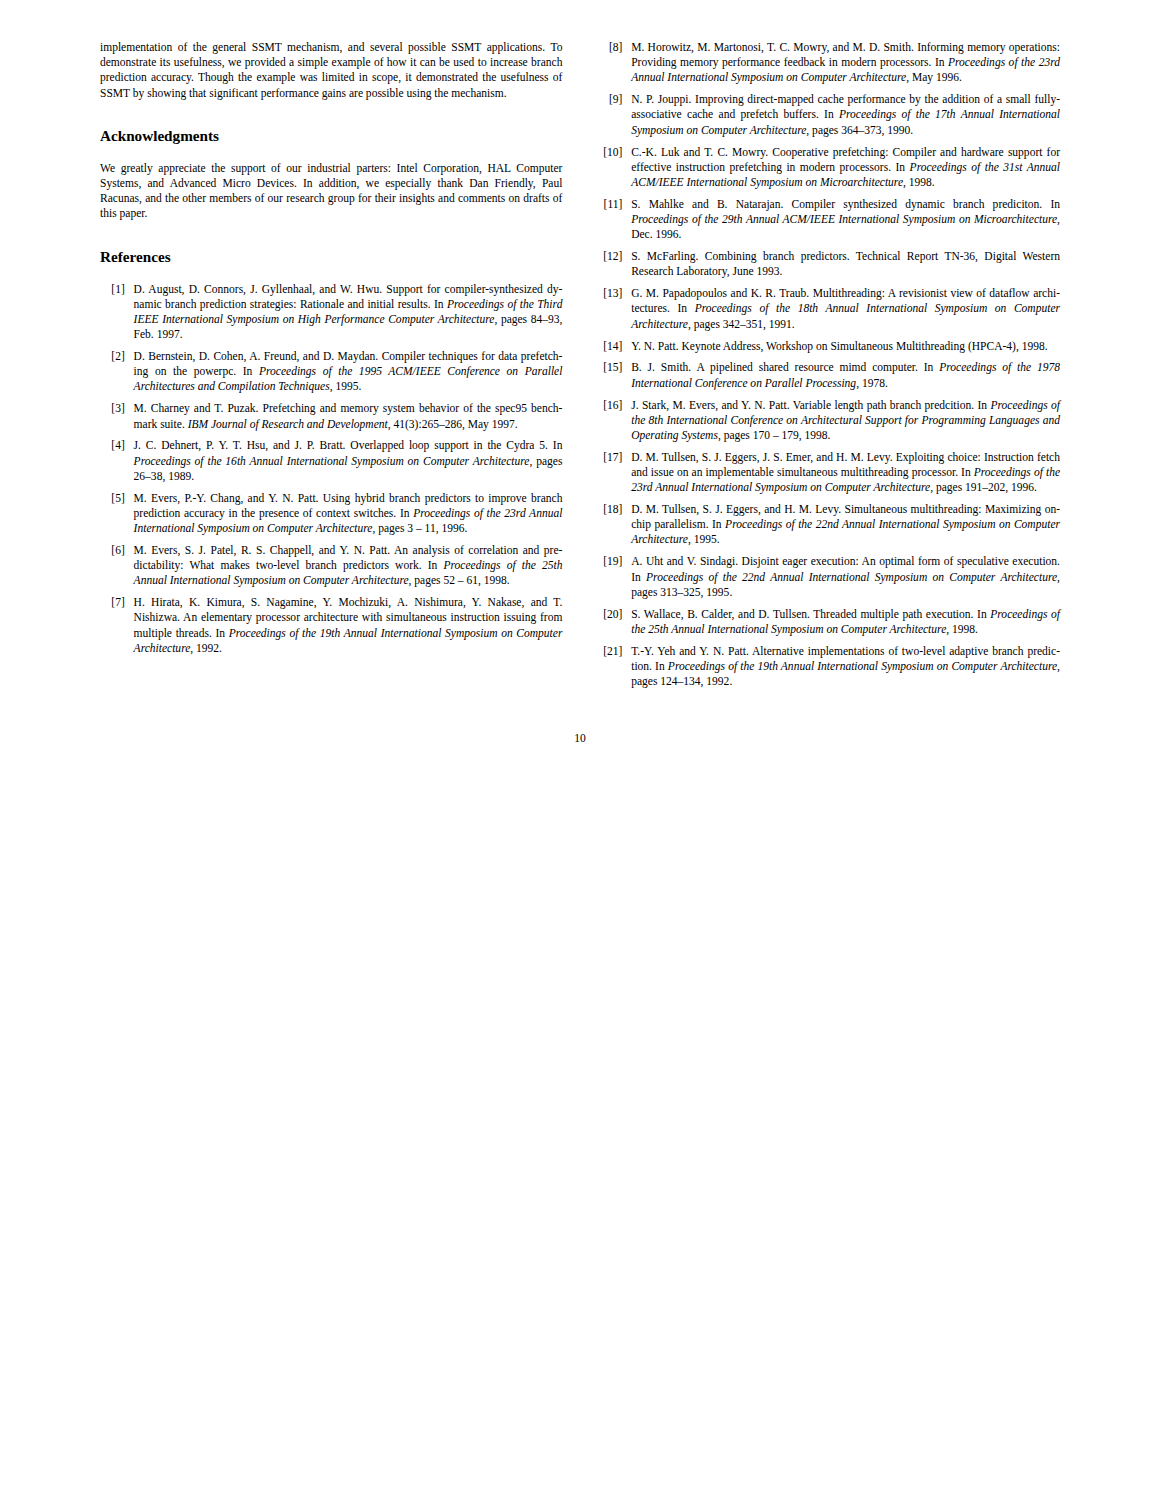implementation of the general SSMT mechanism, and several possible SSMT applications. To demonstrate its usefulness, we provided a simple example of how it can be used to increase branch prediction accuracy. Though the example was limited in scope, it demonstrated the usefulness of SSMT by showing that significant performance gains are possible using the mechanism.
Acknowledgments
We greatly appreciate the support of our industrial parters: Intel Corporation, HAL Computer Systems, and Advanced Micro Devices. In addition, we especially thank Dan Friendly, Paul Racunas, and the other members of our research group for their insights and comments on drafts of this paper.
References
D. August, D. Connors, J. Gyllenhaal, and W. Hwu. Support for compiler-synthesized dynamic branch prediction strategies: Rationale and initial results. In Proceedings of the Third IEEE International Symposium on High Performance Computer Architecture, pages 84–93, Feb. 1997.
D. Bernstein, D. Cohen, A. Freund, and D. Maydan. Compiler techniques for data prefetching on the powerpc. In Proceedings of the 1995 ACM/IEEE Conference on Parallel Architectures and Compilation Techniques, 1995.
M. Charney and T. Puzak. Prefetching and memory system behavior of the spec95 benchmark suite. IBM Journal of Research and Development, 41(3):265–286, May 1997.
J. C. Dehnert, P. Y. T. Hsu, and J. P. Bratt. Overlapped loop support in the Cydra 5. In Proceedings of the 16th Annual International Symposium on Computer Architecture, pages 26–38, 1989.
M. Evers, P.-Y. Chang, and Y. N. Patt. Using hybrid branch predictors to improve branch prediction accuracy in the presence of context switches. In Proceedings of the 23rd Annual International Symposium on Computer Architecture, pages 3 – 11, 1996.
M. Evers, S. J. Patel, R. S. Chappell, and Y. N. Patt. An analysis of correlation and predictability: What makes two-level branch predictors work. In Proceedings of the 25th Annual International Symposium on Computer Architecture, pages 52 – 61, 1998.
H. Hirata, K. Kimura, S. Nagamine, Y. Mochizuki, A. Nishimura, Y. Nakase, and T. Nishizwa. An elementary processor architecture with simultaneous instruction issuing from multiple threads. In Proceedings of the 19th Annual International Symposium on Computer Architecture, 1992.
M. Horowitz, M. Martonosi, T. C. Mowry, and M. D. Smith. Informing memory operations: Providing memory performance feedback in modern processors. In Proceedings of the 23rd Annual International Symposium on Computer Architecture, May 1996.
N. P. Jouppi. Improving direct-mapped cache performance by the addition of a small fully-associative cache and prefetch buffers. In Proceedings of the 17th Annual International Symposium on Computer Architecture, pages 364–373, 1990.
C.-K. Luk and T. C. Mowry. Cooperative prefetching: Compiler and hardware support for effective instruction prefetching in modern processors. In Proceedings of the 31st Annual ACM/IEEE International Symposium on Microarchitecture, 1998.
S. Mahlke and B. Natarajan. Compiler synthesized dynamic branch prediciton. In Proceedings of the 29th Annual ACM/IEEE International Symposium on Microarchitecture, Dec. 1996.
S. McFarling. Combining branch predictors. Technical Report TN-36, Digital Western Research Laboratory, June 1993.
G. M. Papadopoulos and K. R. Traub. Multithreading: A revisionist view of dataflow architectures. In Proceedings of the 18th Annual International Symposium on Computer Architecture, pages 342–351, 1991.
Y. N. Patt. Keynote Address, Workshop on Simultaneous Multithreading (HPCA-4), 1998.
B. J. Smith. A pipelined shared resource mimd computer. In Proceedings of the 1978 International Conference on Parallel Processing, 1978.
J. Stark, M. Evers, and Y. N. Patt. Variable length path branch predcition. In Proceedings of the 8th International Conference on Architectural Support for Programming Languages and Operating Systems, pages 170 – 179, 1998.
D. M. Tullsen, S. J. Eggers, J. S. Emer, and H. M. Levy. Exploiting choice: Instruction fetch and issue on an implementable simultaneous multithreading processor. In Proceedings of the 23rd Annual International Symposium on Computer Architecture, pages 191–202, 1996.
D. M. Tullsen, S. J. Eggers, and H. M. Levy. Simultaneous multithreading: Maximizing on-chip parallelism. In Proceedings of the 22nd Annual International Symposium on Computer Architecture, 1995.
A. Uht and V. Sindagi. Disjoint eager execution: An optimal form of speculative execution. In Proceedings of the 22nd Annual International Symposium on Computer Architecture, pages 313–325, 1995.
S. Wallace, B. Calder, and D. Tullsen. Threaded multiple path execution. In Proceedings of the 25th Annual International Symposium on Computer Architecture, 1998.
T.-Y. Yeh and Y. N. Patt. Alternative implementations of two-level adaptive branch prediction. In Proceedings of the 19th Annual International Symposium on Computer Architecture, pages 124–134, 1992.
10